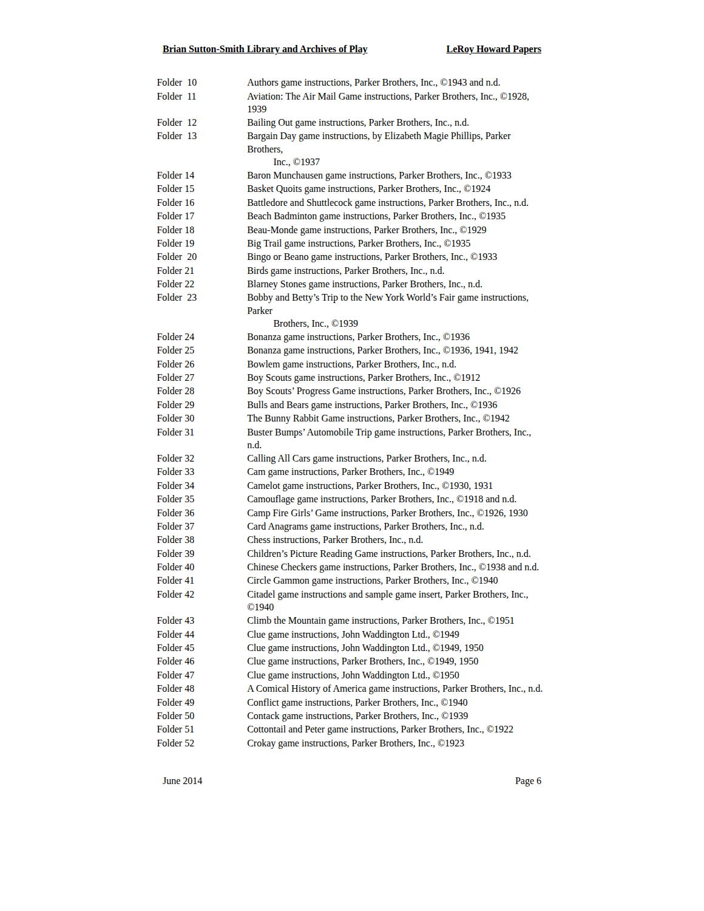Brian Sutton-Smith Library and Archives of Play LeRoy Howard Papers
| Folder 10 | Authors game instructions, Parker Brothers, Inc., ©1943 and n.d. |
| Folder 11 | Aviation: The Air Mail Game instructions, Parker Brothers, Inc., ©1928, 1939 |
| Folder 12 | Bailing Out game instructions, Parker Brothers, Inc., n.d. |
| Folder 13 | Bargain Day game instructions, by Elizabeth Magie Phillips, Parker Brothers, Inc., ©1937 |
| Folder 14 | Baron Munchausen game instructions, Parker Brothers, Inc., ©1933 |
| Folder 15 | Basket Quoits game instructions, Parker Brothers, Inc., ©1924 |
| Folder 16 | Battledore and Shuttlecock game instructions, Parker Brothers, Inc., n.d. |
| Folder 17 | Beach Badminton game instructions, Parker Brothers, Inc., ©1935 |
| Folder 18 | Beau-Monde game instructions, Parker Brothers, Inc., ©1929 |
| Folder 19 | Big Trail game instructions, Parker Brothers, Inc., ©1935 |
| Folder 20 | Bingo or Beano game instructions, Parker Brothers, Inc., ©1933 |
| Folder 21 | Birds game instructions, Parker Brothers, Inc., n.d. |
| Folder 22 | Blarney Stones game instructions, Parker Brothers, Inc., n.d. |
| Folder 23 | Bobby and Betty’s Trip to the New York World’s Fair game instructions, Parker Brothers, Inc., ©1939 |
| Folder 24 | Bonanza game instructions, Parker Brothers, Inc., ©1936 |
| Folder 25 | Bonanza game instructions, Parker Brothers, Inc., ©1936, 1941, 1942 |
| Folder 26 | Bowlem game instructions, Parker Brothers, Inc., n.d. |
| Folder 27 | Boy Scouts game instructions, Parker Brothers, Inc., ©1912 |
| Folder 28 | Boy Scouts’ Progress Game instructions, Parker Brothers, Inc., ©1926 |
| Folder 29 | Bulls and Bears game instructions, Parker Brothers, Inc., ©1936 |
| Folder 30 | The Bunny Rabbit Game instructions, Parker Brothers, Inc., ©1942 |
| Folder 31 | Buster Bumps’ Automobile Trip game instructions, Parker Brothers, Inc., n.d. |
| Folder 32 | Calling All Cars game instructions, Parker Brothers, Inc., n.d. |
| Folder 33 | Cam game instructions, Parker Brothers, Inc., ©1949 |
| Folder 34 | Camelot game instructions, Parker Brothers, Inc., ©1930, 1931 |
| Folder 35 | Camouflage game instructions, Parker Brothers, Inc., ©1918 and n.d. |
| Folder 36 | Camp Fire Girls’ Game instructions, Parker Brothers, Inc., ©1926, 1930 |
| Folder 37 | Card Anagrams game instructions, Parker Brothers, Inc., n.d. |
| Folder 38 | Chess instructions, Parker Brothers, Inc., n.d. |
| Folder 39 | Children’s Picture Reading Game instructions, Parker Brothers, Inc., n.d. |
| Folder 40 | Chinese Checkers game instructions, Parker Brothers, Inc., ©1938 and n.d. |
| Folder 41 | Circle Gammon game instructions, Parker Brothers, Inc., ©1940 |
| Folder 42 | Citadel game instructions and sample game insert, Parker Brothers, Inc., ©1940 |
| Folder 43 | Climb the Mountain game instructions, Parker Brothers, Inc., ©1951 |
| Folder 44 | Clue game instructions, John Waddington Ltd., ©1949 |
| Folder 45 | Clue game instructions, John Waddington Ltd., ©1949, 1950 |
| Folder 46 | Clue game instructions, Parker Brothers, Inc., ©1949, 1950 |
| Folder 47 | Clue game instructions, John Waddington Ltd., ©1950 |
| Folder 48 | A Comical History of America game instructions, Parker Brothers, Inc., n.d. |
| Folder 49 | Conflict game instructions, Parker Brothers, Inc., ©1940 |
| Folder 50 | Contack game instructions, Parker Brothers, Inc., ©1939 |
| Folder 51 | Cottontail and Peter game instructions, Parker Brothers, Inc., ©1922 |
| Folder 52 | Crokay game instructions, Parker Brothers, Inc., ©1923 |
June 2014 Page 6